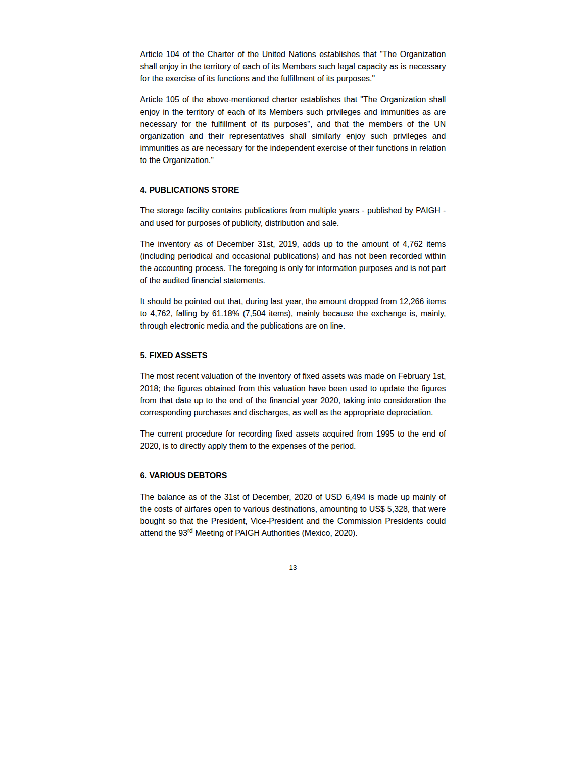Article 104 of the Charter of the United Nations establishes that "The Organization shall enjoy in the territory of each of its Members such legal capacity as is necessary for the exercise of its functions and the fulfillment of its purposes."
Article 105 of the above-mentioned charter establishes that "The Organization shall enjoy in the territory of each of its Members such privileges and immunities as are necessary for the fulfillment of its purposes", and that the members of the UN organization and their representatives shall similarly enjoy such privileges and immunities as are necessary for the independent exercise of their functions in relation to the Organization."
4. PUBLICATIONS STORE
The storage facility contains publications from multiple years - published by PAIGH - and used for purposes of publicity, distribution and sale.
The inventory as of December 31st, 2019, adds up to the amount of 4,762 items (including periodical and occasional publications) and has not been recorded within the accounting process. The foregoing is only for information purposes and is not part of the audited financial statements.
It should be pointed out that, during last year, the amount dropped from 12,266 items to 4,762, falling by 61.18% (7,504 items), mainly because the exchange is, mainly, through electronic media and the publications are on line.
5. FIXED ASSETS
The most recent valuation of the inventory of fixed assets was made on February 1st, 2018; the figures obtained from this valuation have been used to update the figures from that date up to the end of the financial year 2020, taking into consideration the corresponding purchases and discharges, as well as the appropriate depreciation.
The current procedure for recording fixed assets acquired from 1995 to the end of 2020, is to directly apply them to the expenses of the period.
6. VARIOUS DEBTORS
The balance as of the 31st of December, 2020 of USD 6,494 is made up mainly of the costs of airfares open to various destinations, amounting to US$ 5,328, that were bought so that the President, Vice-President and the Commission Presidents could attend the 93rd Meeting of PAIGH Authorities (Mexico, 2020).
13